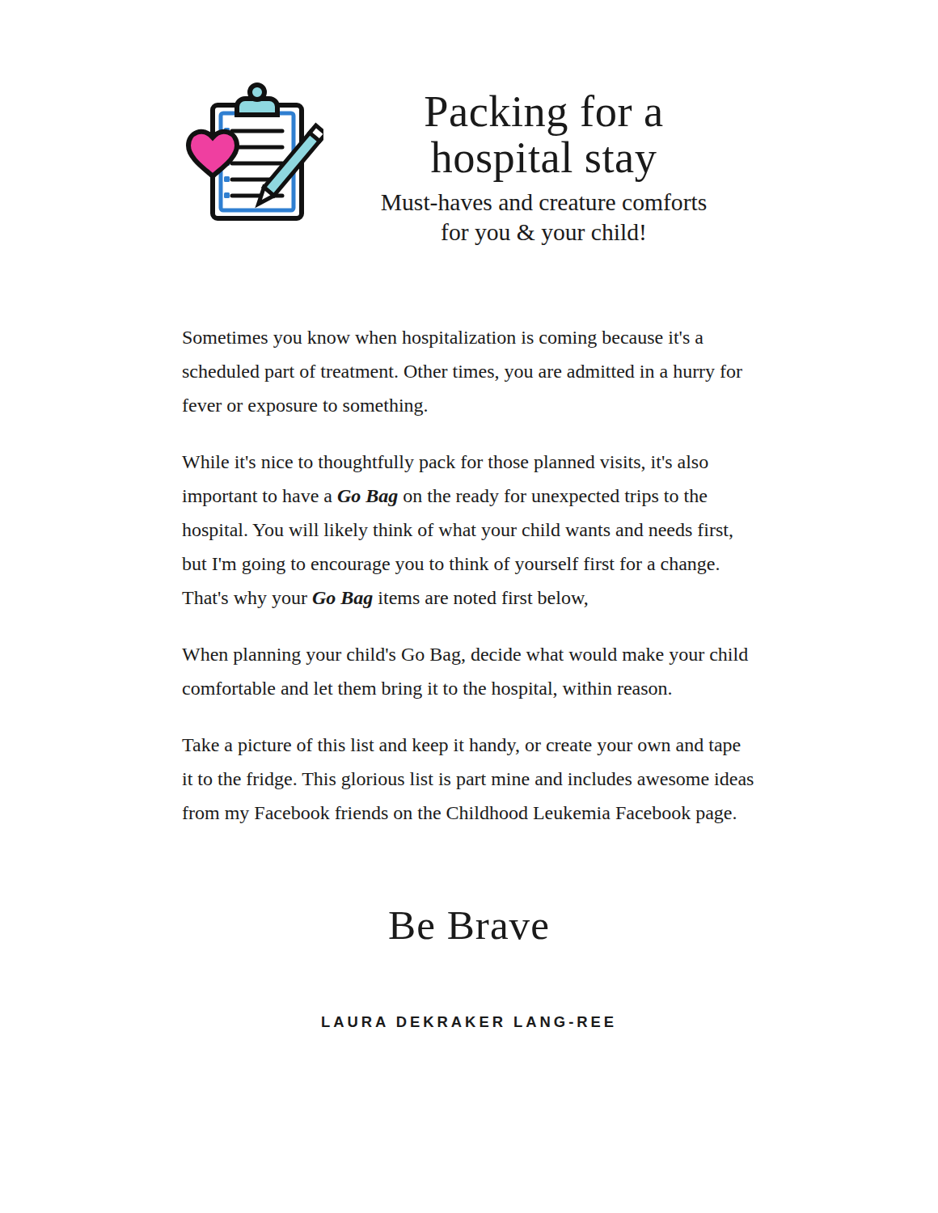Packing for a hospital stay
Must-haves and creature comforts
for you & your child!
Sometimes you know when hospitalization is coming because it's a scheduled part of treatment. Other times, you are admitted in a hurry for fever or exposure to something.
While it's nice to thoughtfully pack for those planned visits, it's also important to have a Go Bag on the ready for unexpected trips to the hospital. You will likely think of what your child wants and needs first, but I'm going to encourage you to think of yourself first for a change. That's why your Go Bag items are noted first below,
When planning your child's Go Bag, decide what would make your child comfortable and let them bring it to the hospital, within reason.
Take a picture of this list and keep it handy, or create your own and tape it to the fridge. This glorious list is part mine and includes awesome ideas from my Facebook friends on the Childhood Leukemia Facebook page.
Be Brave
Laura DeKraker Lang-Ree